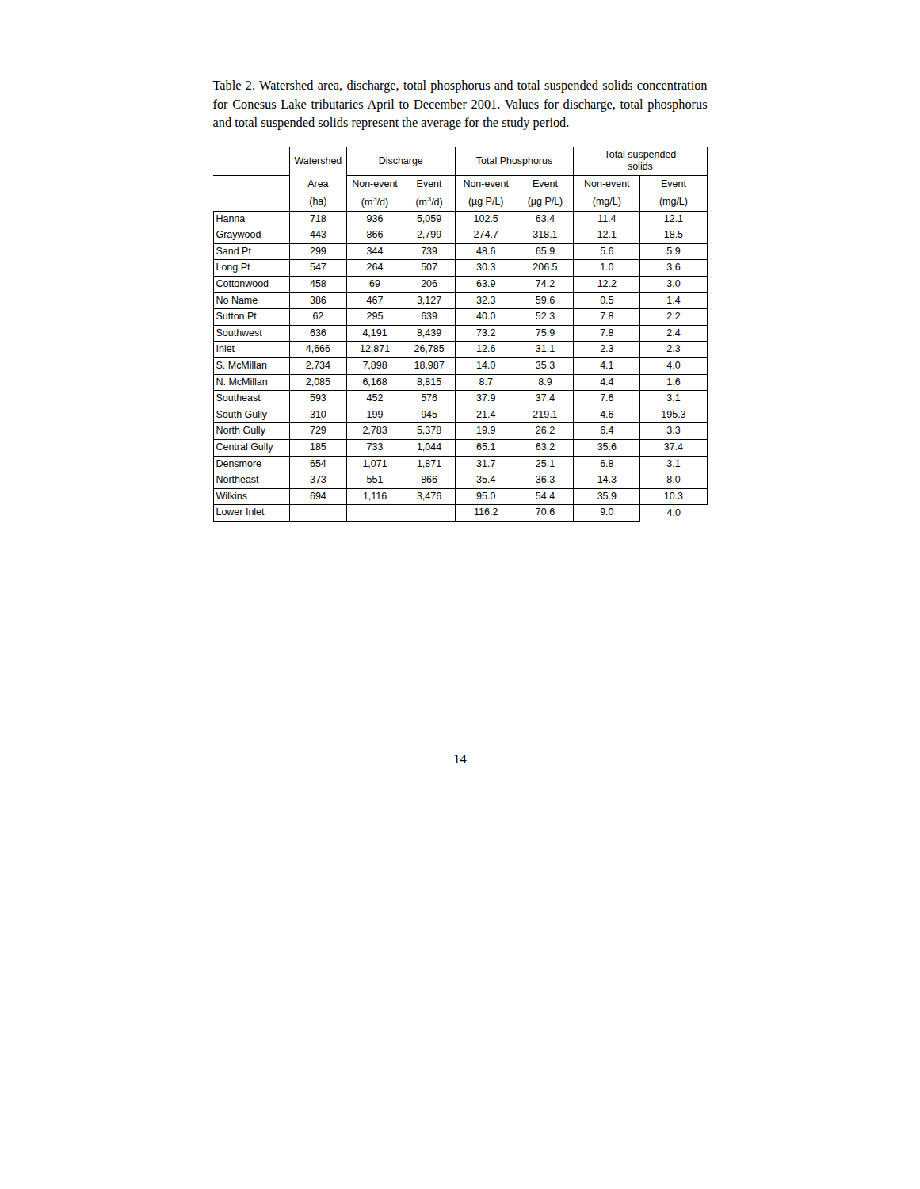Table 2. Watershed area, discharge, total phosphorus and total suspended solids concentration for Conesus Lake tributaries April to December 2001. Values for discharge, total phosphorus and total suspended solids represent the average for the study period.
| | Watershed | Discharge | Total Phosphorus | Total suspended solids |
| --- | --- | --- | --- | --- |
| | Area | Non-event | Event | Non-event | Event | Non-event | Event |
| | (ha) | (m 3 /d) | (m 3 /d) | (µg P/L) | (µg P/L) | (mg/L) | (mg/L) |
| Hanna | 718 | 936 | 5,059 | 102.5 | 63.4 | 11.4 | 12.1 |
| Graywood | 443 | 866 | 2,799 | 274.7 | 318.1 | 12.1 | 18.5 |
| Sand Pt | 299 | 344 | 739 | 48.6 | 65.9 | 5.6 | 5.9 |
| Long Pt | 547 | 264 | 507 | 30.3 | 206.5 | 1.0 | 3.6 |
| Cottonwood | 458 | 69 | 206 | 63.9 | 74.2 | 12.2 | 3.0 |
| No Name | 386 | 467 | 3,127 | 32.3 | 59.6 | 0.5 | 1.4 |
| Sutton Pt | 62 | 295 | 639 | 40.0 | 52.3 | 7.8 | 2.2 |
| Southwest | 636 | 4,191 | 8,439 | 73.2 | 75.9 | 7.8 | 2.4 |
| Inlet | 4,666 | 12,871 | 26,785 | 12.6 | 31.1 | 2.3 | 2.3 |
| S. McMillan | 2,734 | 7,898 | 18,987 | 14.0 | 35.3 | 4.1 | 4.0 |
| N. McMillan | 2,085 | 6,168 | 8,815 | 8.7 | 8.9 | 4.4 | 1.6 |
| Southeast | 593 | 452 | 576 | 37.9 | 37.4 | 7.6 | 3.1 |
| South Gully | 310 | 199 | 945 | 21.4 | 219.1 | 4.6 | 195.3 |
| North Gully | 729 | 2,783 | 5,378 | 19.9 | 26.2 | 6.4 | 3.3 |
| Central Gully | 185 | 733 | 1,044 | 65.1 | 63.2 | 35.6 | 37.4 |
| Densmore | 654 | 1,071 | 1,871 | 31.7 | 25.1 | 6.8 | 3.1 |
| Northeast | 373 | 551 | 866 | 35.4 | 36.3 | 14.3 | 8.0 |
| Wilkins | 694 | 1,116 | 3,476 | 95.0 | 54.4 | 35.9 | 10.3 |
| Lower Inlet | | | | 116.2 | 70.6 | 9.0 | 4.0 |
14